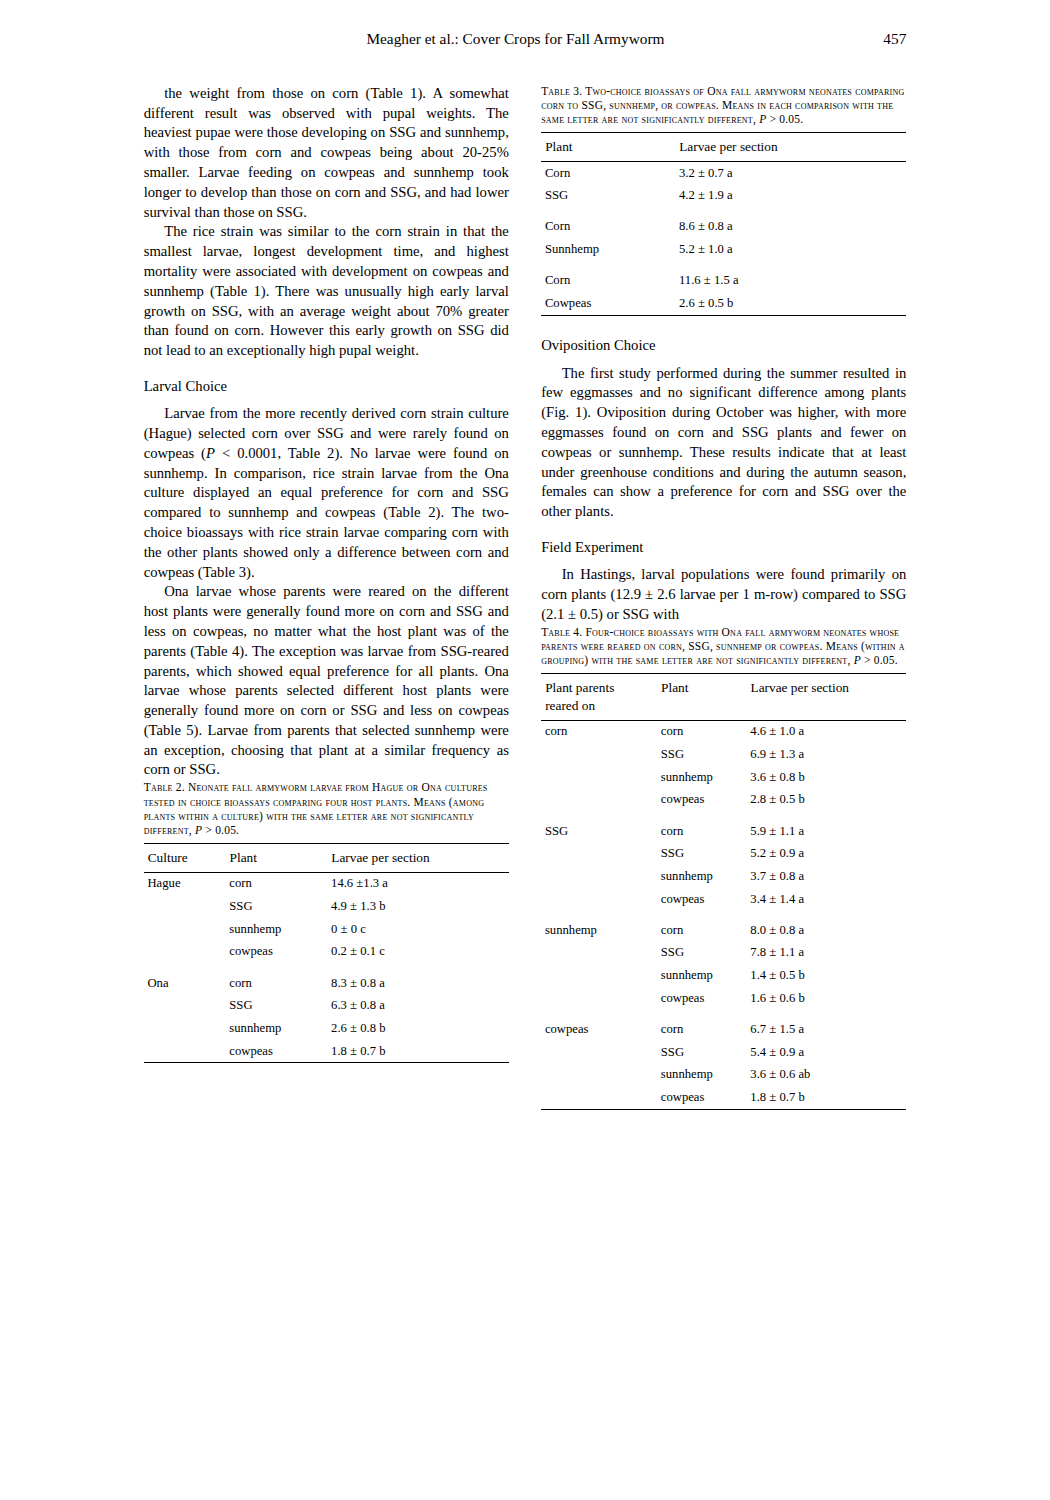Meagher et al.: Cover Crops for Fall Armyworm 457
the weight from those on corn (Table 1). A somewhat different result was observed with pupal weights. The heaviest pupae were those developing on SSG and sunnhemp, with those from corn and cowpeas being about 20-25% smaller. Larvae feeding on cowpeas and sunnhemp took longer to develop than those on corn and SSG, and had lower survival than those on SSG.
The rice strain was similar to the corn strain in that the smallest larvae, longest development time, and highest mortality were associated with development on cowpeas and sunnhemp (Table 1). There was unusually high early larval growth on SSG, with an average weight about 70% greater than found on corn. However this early growth on SSG did not lead to an exceptionally high pupal weight.
Larval Choice
Larvae from the more recently derived corn strain culture (Hague) selected corn over SSG and were rarely found on cowpeas (P < 0.0001, Table 2). No larvae were found on sunnhemp. In comparison, rice strain larvae from the Ona culture displayed an equal preference for corn and SSG compared to sunnhemp and cowpeas (Table 2). The two-choice bioassays with rice strain larvae comparing corn with the other plants showed only a difference between corn and cowpeas (Table 3).
Ona larvae whose parents were reared on the different host plants were generally found more on corn and SSG and less on cowpeas, no matter what the host plant was of the parents (Table 4). The exception was larvae from SSG-reared parents, which showed equal preference for all plants. Ona larvae whose parents selected different host plants were generally found more on corn or SSG and less on cowpeas (Table 5). Larvae from parents that selected sunnhemp were an exception, choosing that plant at a similar frequency as corn or SSG.
Table 2. Neonate fall armyworm larvae from Hague or Ona cultures tested in choice bioassays comparing four host plants. Means (among plants within a culture) with the same letter are not significantly different, P > 0.05.
| Culture | Plant | Larvae per section |
| --- | --- | --- |
| Hague | corn | 14.6 ±1.3 a |
| | SSG | 4.9 ± 1.3 b |
| | sunnhemp | 0 ± 0 c |
| | cowpeas | 0.2 ± 0.1 c |
| Ona | corn | 8.3 ± 0.8 a |
| | SSG | 6.3 ± 0.8 a |
| | sunnhemp | 2.6 ± 0.8 b |
| | cowpeas | 1.8 ± 0.7 b |
Table 3. Two-choice bioassays of Ona fall armyworm neonates comparing corn to SSG, sunnhemp, or cowpeas. Means in each comparison with the same letter are not significantly different, P > 0.05.
| Plant | Larvae per section |
| --- | --- |
| Corn | 3.2 ± 0.7 a |
| SSG | 4.2 ± 1.9 a |
| Corn | 8.6 ± 0.8 a |
| Sunnhemp | 5.2 ± 1.0 a |
| Corn | 11.6 ± 1.5 a |
| Cowpeas | 2.6 ± 0.5 b |
Oviposition Choice
The first study performed during the summer resulted in few eggmasses and no significant difference among plants (Fig. 1). Oviposition during October was higher, with more eggmasses found on corn and SSG plants and fewer on cowpeas or sunnhemp. These results indicate that at least under greenhouse conditions and during the autumn season, females can show a preference for corn and SSG over the other plants.
Field Experiment
In Hastings, larval populations were found primarily on corn plants (12.9 ± 2.6 larvae per 1 m-row) compared to SSG (2.1 ± 0.5) or SSG with
Table 4. Four-choice bioassays with Ona fall armyworm neonates whose parents were reared on corn, SSG, sunnhemp or cowpeas. Means (within a grouping) with the same letter are not significantly different, P > 0.05.
| Plant parents reared on | Plant | Larvae per section |
| --- | --- | --- |
| corn | corn | 4.6 ± 1.0 a |
| | SSG | 6.9 ± 1.3 a |
| | sunnhemp | 3.6 ± 0.8 b |
| | cowpeas | 2.8 ± 0.5 b |
| SSG | corn | 5.9 ± 1.1 a |
| | SSG | 5.2 ± 0.9 a |
| | sunnhemp | 3.7 ± 0.8 a |
| | cowpeas | 3.4 ± 1.4 a |
| sunnhemp | corn | 8.0 ± 0.8 a |
| | SSG | 7.8 ± 1.1 a |
| | sunnhemp | 1.4 ± 0.5 b |
| | cowpeas | 1.6 ± 0.6 b |
| cowpeas | corn | 6.7 ± 1.5 a |
| | SSG | 5.4 ± 0.9 a |
| | sunnhemp | 3.6 ± 0.6 ab |
| | cowpeas | 1.8 ± 0.7 b |